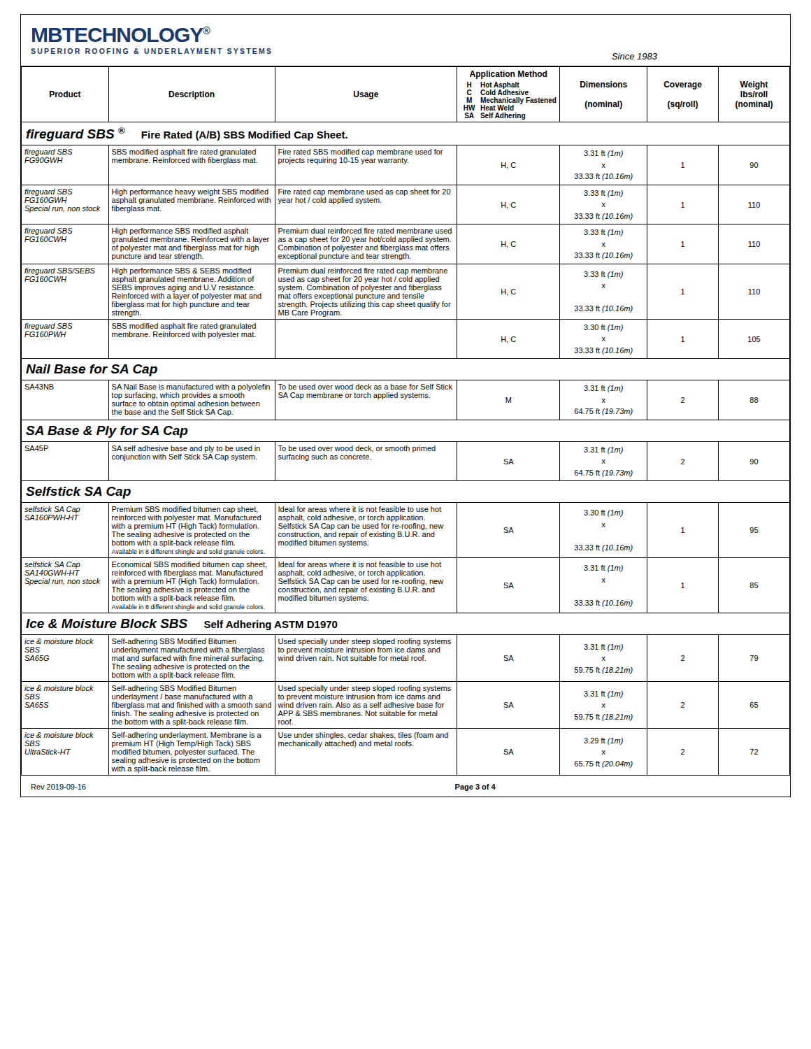MB TECHNOLOGY®
SUPERIOR ROOFING & UNDERLAYMENT SYSTEMS
Since 1983
| Product | Description | Usage | Application Method H Hot Asphalt C Cold Adhesive M Mechanically Fastened HW Heat Weld SA Self Adhering | Dimensions (nominal) | Coverage (sq/roll) | Weight lbs/roll (nominal) |
| --- | --- | --- | --- | --- | --- | --- |
| fireguard SBS ® Fire Rated (A/B) SBS Modified Cap Sheet. |
| fireguard SBS FG90GWH | SBS modified asphalt fire rated granulated membrane. Reinforced with fiberglass mat. | Fire rated SBS modified cap membrane used for projects requiring 10-15 year warranty. | H, C | 3.31 ft (1m) x 33.33 ft (10.16m) | 1 | 90 |
| fireguard SBS FG160GWH Special run, non stock | High performance heavy weight SBS modified asphalt granulated membrane. Reinforced with fiberglass mat. | Fire rated cap membrane used as cap sheet for 20 year hot / cold applied system. | H, C | 3.33 ft (1m) x 33.33 ft (10.16m) | 1 | 110 |
| fireguard SBS FG160CWH | High performance SBS modified asphalt granulated membrane. Reinforced with a layer of polyester mat and fiberglass mat for high puncture and tear strength. | Premium dual reinforced fire rated membrane used as a cap sheet for 20 year hot/cold applied system. Combination of polyester and fiberglass mat offers exceptional puncture and tear strength. | H, C | 3.33 ft (1m) x 33.33 ft (10.16m) | 1 | 110 |
| fireguard SBS/SEBS FG160CWH | High performance SBS & SEBS modified asphalt granulated membrane. Addition of SEBS improves aging and U.V resistance. Reinforced with a layer of polyester mat and fiberglass mat for high puncture and tear strength. | Premium dual reinforced fire rated cap membrane used as cap sheet for 20 year hot / cold applied system. Combination of polyester and fiberglass mat offers exceptional puncture and tensile strength. Projects utilizing this cap sheet qualify for MB Care Program. | H, C | 3.33 ft (1m) x 33.33 ft (10.16m) | 1 | 110 |
| fireguard SBS FG160PWH | SBS modified asphalt fire rated granulated membrane. Reinforced with polyester mat. | | H, C | 3.30 ft (1m) x 33.33 ft (10.16m) | 1 | 105 |
| Nail Base for SA Cap |
| SA43NB | SA Nail Base is manufactured with a polyolefin top surfacing, which provides a smooth surface to obtain optimal adhesion between the base and the Self Stick SA Cap. | To be used over wood deck as a base for Self Stick SA Cap membrane or torch applied systems. | M | 3.31 ft (1m) x 64.75 ft (19.73m) | 2 | 88 |
| SA Base & Ply for SA Cap |
| SA45P | SA self adhesive base and ply to be used in conjunction with Self Stick SA Cap system. | To be used over wood deck, or smooth primed surfacing such as concrete. | SA | 3.31 ft (1m) x 64.75 ft (19.73m) | 2 | 90 |
| Selfstick SA Cap |
| selfstick SA Cap SA160PWH-HT | Premium SBS modified bitumen cap sheet, reinforced with polyester mat. Manufactured with a premium HT (High Tack) formulation. The sealing adhesive is protected on the bottom with a split-back release film. Available in 8 different shingle and solid granule colors. | Ideal for areas where it is not feasible to use hot asphalt, cold adhesive, or torch application. Selfstick SA Cap can be used for re-roofing, new construction, and repair of existing B.U.R. and modified bitumen systems. | SA | 3.30 ft (1m) x 33.33 ft (10.16m) | 1 | 95 |
| selfstick SA Cap SA140GWH-HT Special run, non stock | Economical SBS modified bitumen cap sheet, reinforced with fiberglass mat. Manufactured with a premium HT (High Tack) formulation. The sealing adhesive is protected on the bottom with a split-back release film. Available in 8 different shingle and solid granule colors. | Ideal for areas where it is not feasible to use hot asphalt, cold adhesive, or torch application. Selfstick SA Cap can be used for re-roofing, new construction, and repair of existing B.U.R. and modified bitumen systems. | SA | 3.31 ft (1m) x 33.33 ft (10.16m) | 1 | 85 |
| Ice & Moisture Block SBS Self Adhering ASTM D1970 |
| ice & moisture block SBS SA65G | Self-adhering SBS Modified Bitumen underlayment manufactured with a fiberglass mat and surfaced with fine mineral surfacing. The sealing adhesive is protected on the bottom with a split-back release film. | Used specially under steep sloped roofing systems to prevent moisture intrusion from ice dams and wind driven rain. Not suitable for metal roof. | SA | 3.31 ft (1m) x 59.75 ft (18.21m) | 2 | 79 |
| ice & moisture block SBS SA65S | Self-adhering SBS Modified Bitumen underlayment / base manufactured with a fiberglass mat and finished with a smooth sand finish. The sealing adhesive is protected on the bottom with a split-back release film. | Used specially under steep sloped roofing systems to prevent moisture intrusion from ice dams and wind driven rain. Also as a self adhesive base for APP & SBS membranes. Not suitable for metal roof. | SA | 3.31 ft (1m) x 59.75 ft (18.21m) | 2 | 65 |
| ice & moisture block SBS UltraStick-HT | Self-adhering underlayment. Membrane is a premium HT (High Temp/High Tack) SBS modified bitumen, polyester surfaced. The sealing adhesive is protected on the bottom with a split-back release film. | Use under shingles, cedar shakes, tiles (foam and mechanically attached) and metal roofs. | SA | 3.29 ft (1m) x 65.75 ft (20.04m) | 2 | 72 |
Rev 2019-09-16
Page 3 of 4